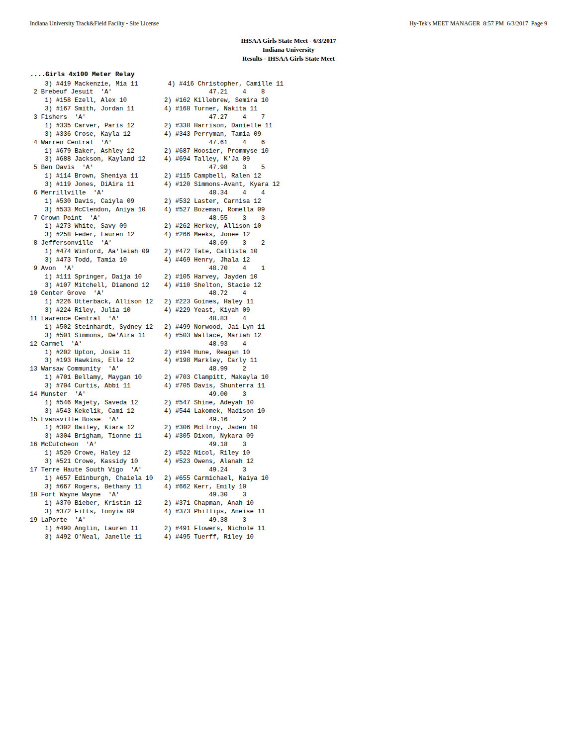Indiana University Track&Field Facilty - Site License Hy-Tek's MEET MANAGER 8:57 PM 6/3/2017 Page 9
IHSAA Girls State Meet - 6/3/2017
Indiana University
Results - IHSAA Girls State Meet
....Girls 4x100 Meter Relay
    3) #419 Mackenzie, Mia 11        4) #416 Christopher, Camille 11
 2 Brebeuf Jesuit  'A'                          47.21    4    8
    1) #158 Ezell, Alex 10          2) #162 Killebrew, Semira 10
    3) #167 Smith, Jordan 11        4) #168 Turner, Nakita 11
 3 Fishers  'A'                                 47.27    4    7
    1) #335 Carver, Paris 12        2) #338 Harrison, Danielle 11
    3) #336 Crose, Kayla 12         4) #343 Perryman, Tamia 09
 4 Warren Central  'A'                          47.61    4    6
    1) #679 Baker, Ashley 12        2) #687 Hoosier, Prommyse 10
    3) #688 Jackson, Kayland 12     4) #694 Talley, K'Ja 09
 5 Ben Davis  'A'                               47.98    3    5
    1) #114 Brown, Sheniya 11       2) #115 Campbell, Ralen 12
    3) #119 Jones, DiAira 11        4) #120 Simmons-Avant, Kyara 12
 6 Merrillville  'A'                            48.34    4    4
    1) #530 Davis, Caiyla 09        2) #532 Laster, Carnisa 12
    3) #533 McClendon, Aniya 10     4) #527 Bozeman, Romella 09
 7 Crown Point  'A'                             48.55    3    3
    1) #273 White, Savy 09          2) #262 Herkey, Allison 10
    3) #258 Feder, Lauren 12        4) #266 Meeks, Jonee 12
 8 Jeffersonville  'A'                          48.69    3    2
    1) #474 Winford, Aa'leiah 09    2) #472 Tate, Callista 10
    3) #473 Todd, Tamia 10          4) #469 Henry, Jhala 12
 9 Avon  'A'                                    48.70    4    1
    1) #111 Springer, Daija 10      2) #105 Harvey, Jayden 10
    3) #107 Mitchell, Diamond 12    4) #110 Shelton, Stacie 12
10 Center Grove  'A'                            48.72    4
    1) #226 Utterback, Allison 12   2) #223 Goines, Haley 11
    3) #224 Riley, Julia 10         4) #229 Yeast, Kiyah 09
11 Lawrence Central  'A'                        48.83    4
    1) #502 Steinhardt, Sydney 12   2) #499 Norwood, Jai-Lyn 11
    3) #501 Simmons, De'Aira 11     4) #503 Wallace, Mariah 12
12 Carmel  'A'                                  48.93    4
    1) #202 Upton, Josie 11         2) #194 Hune, Reagan 10
    3) #193 Hawkins, Elle 12        4) #198 Markley, Carly 11
13 Warsaw Community  'A'                        48.99    2
    1) #701 Bellamy, Maygan 10      2) #703 Clampitt, Makayla 10
    3) #704 Curtis, Abbi 11         4) #705 Davis, Shunterra 11
14 Munster  'A'                                 49.00    3
    1) #546 Majety, Saveda 12       2) #547 Shine, Adeyah 10
    3) #543 Kekelik, Cami 12        4) #544 Lakomek, Madison 10
15 Evansville Bosse  'A'                        49.16    2
    1) #302 Bailey, Kiara 12        2) #306 McElroy, Jaden 10
    3) #304 Brigham, Tionne 11      4) #305 Dixon, Nykara 09
16 McCutcheon  'A'                              49.18    3
    1) #520 Crowe, Haley 12         2) #522 Nicol, Riley 10
    3) #521 Crowe, Kassidy 10       4) #523 Owens, Alanah 12
17 Terre Haute South Vigo  'A'                  49.24    3
    1) #657 Edinburgh, Chaiela 10   2) #655 Carmichael, Naiya 10
    3) #667 Rogers, Bethany 11      4) #662 Kerr, Emily 10
18 Fort Wayne Wayne  'A'                        49.30    3
    1) #370 Bieber, Kristin 12      2) #371 Chapman, Anah 10
    3) #372 Fitts, Tonyia 09        4) #373 Phillips, Aneise 11
19 LaPorte  'A'                                 49.38    3
    1) #490 Anglin, Lauren 11       2) #491 Flowers, Nichole 11
    3) #492 O'Neal, Janelle 11      4) #495 Tuerff, Riley 10